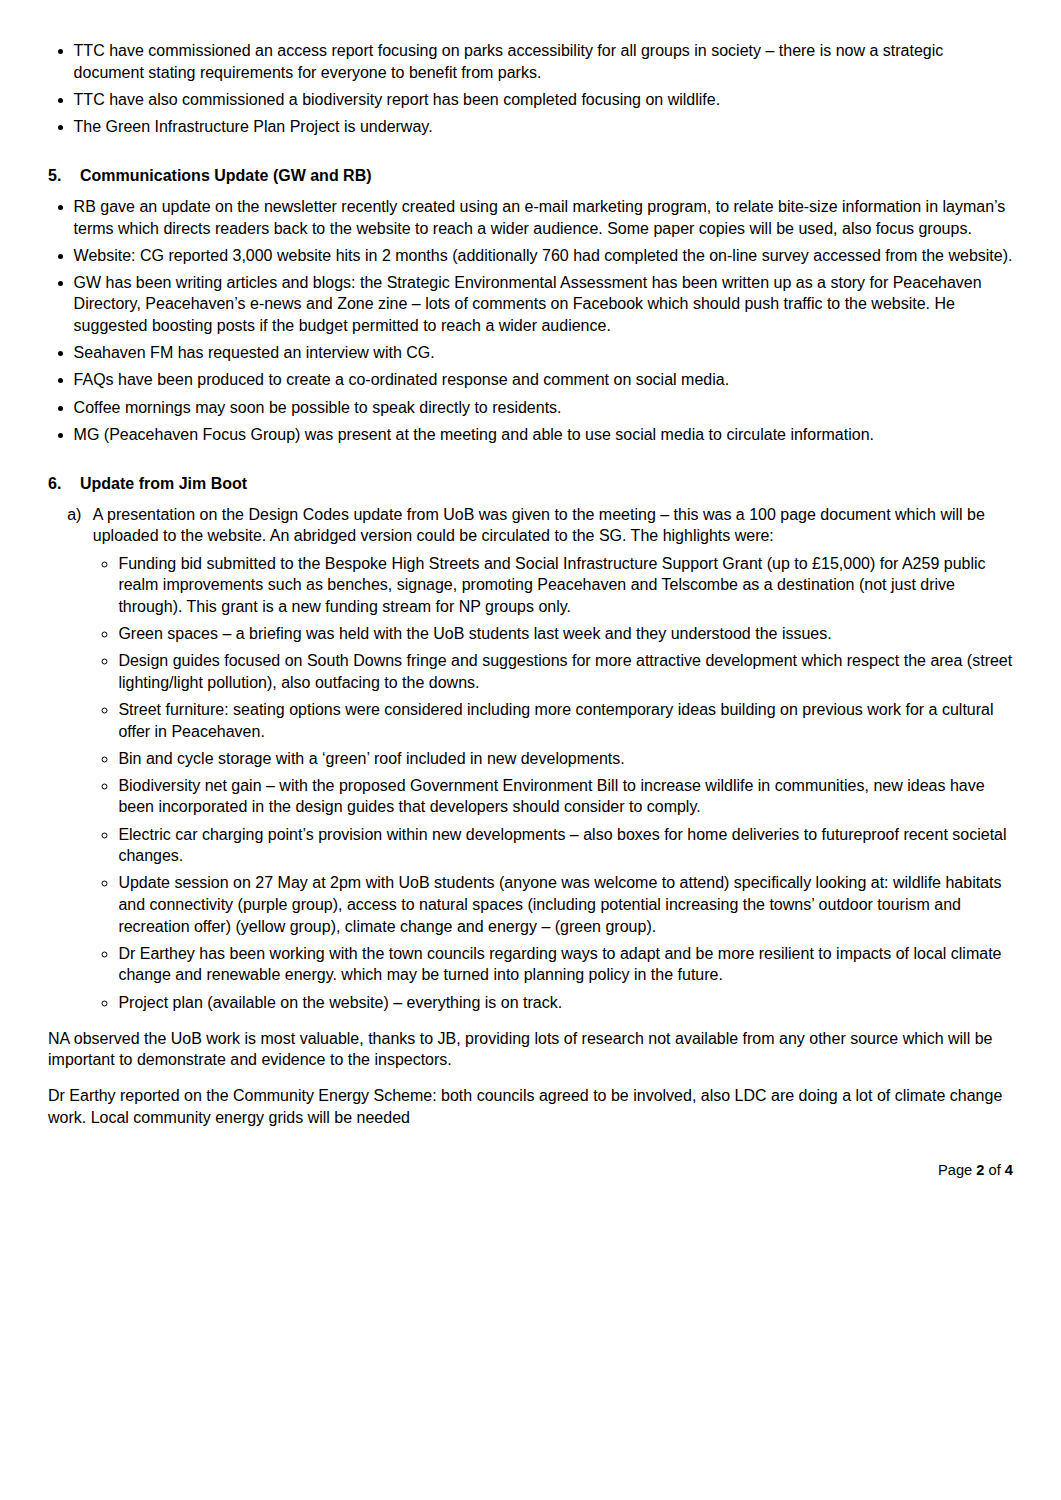TTC have commissioned an access report focusing on parks accessibility for all groups in society – there is now a strategic document stating requirements for everyone to benefit from parks.
TTC have also commissioned a biodiversity report has been completed focusing on wildlife.
The Green Infrastructure Plan Project is underway.
5.
Communications Update (GW and RB)
RB gave an update on the newsletter recently created using an e-mail marketing program, to relate bite-size information in layman’s terms which directs readers back to the website to reach a wider audience. Some paper copies will be used, also focus groups.
Website: CG reported 3,000 website hits in 2 months (additionally 760 had completed the on-line survey accessed from the website).
GW has been writing articles and blogs: the Strategic Environmental Assessment has been written up as a story for Peacehaven Directory, Peacehaven’s e-news and Zone zine – lots of comments on Facebook which should push traffic to the website. He suggested boosting posts if the budget permitted to reach a wider audience.
Seahaven FM has requested an interview with CG.
FAQs have been produced to create a co-ordinated response and comment on social media.
Coffee mornings may soon be possible to speak directly to residents.
MG (Peacehaven Focus Group) was present at the meeting and able to use social media to circulate information.
6.
Update from Jim Boot
a) A presentation on the Design Codes update from UoB was given to the meeting – this was a 100 page document which will be uploaded to the website. An abridged version could be circulated to the SG. The highlights were:
Funding bid submitted to the Bespoke High Streets and Social Infrastructure Support Grant (up to £15,000) for A259 public realm improvements such as benches, signage, promoting Peacehaven and Telscombe as a destination (not just drive through). This grant is a new funding stream for NP groups only.
Green spaces – a briefing was held with the UoB students last week and they understood the issues.
Design guides focused on South Downs fringe and suggestions for more attractive development which respect the area (street lighting/light pollution), also outfacing to the downs.
Street furniture: seating options were considered including more contemporary ideas building on previous work for a cultural offer in Peacehaven.
Bin and cycle storage with a ‘green’ roof included in new developments.
Biodiversity net gain – with the proposed Government Environment Bill to increase wildlife in communities, new ideas have been incorporated in the design guides that developers should consider to comply.
Electric car charging point’s provision within new developments – also boxes for home deliveries to futureproof recent societal changes.
Update session on 27 May at 2pm with UoB students (anyone was welcome to attend) specifically looking at: wildlife habitats and connectivity (purple group), access to natural spaces (including potential increasing the towns’ outdoor tourism and recreation offer) (yellow group), climate change and energy – (green group).
Dr Earthey has been working with the town councils regarding ways to adapt and be more resilient to impacts of local climate change and renewable energy. which may be turned into planning policy in the future.
Project plan (available on the website) – everything is on track.
NA observed the UoB work is most valuable, thanks to JB, providing lots of research not available from any other source which will be important to demonstrate and evidence to the inspectors.
Dr Earthy reported on the Community Energy Scheme: both councils agreed to be involved, also LDC are doing a lot of climate change work. Local community energy grids will be needed
Page 2 of 4